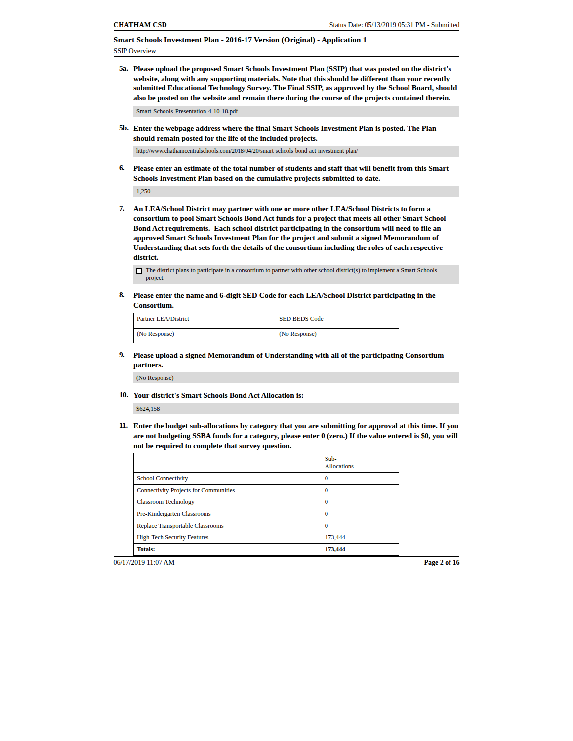CHATHAM CSD Status Date: 05/13/2019 05:31 PM - Submitted
Smart Schools Investment Plan - 2016-17 Version (Original) - Application 1
SSIP Overview
5a.
Please upload the proposed Smart Schools Investment Plan (SSIP) that was posted on the district's website, along with any supporting materials. Note that this should be different than your recently submitted Educational Technology Survey. The Final SSIP, as approved by the School Board, should also be posted on the website and remain there during the course of the projects contained therein.
Smart-Schools-Presentation-4-10-18.pdf
5b.
Enter the webpage address where the final Smart Schools Investment Plan is posted. The Plan should remain posted for the life of the included projects.
http://www.chathamcentralschools.com/2018/04/20/smart-schools-bond-act-investment-plan/
6.
Please enter an estimate of the total number of students and staff that will benefit from this Smart Schools Investment Plan based on the cumulative projects submitted to date.
1,250
7.
An LEA/School District may partner with one or more other LEA/School Districts to form a consortium to pool Smart Schools Bond Act funds for a project that meets all other Smart School Bond Act requirements. Each school district participating in the consortium will need to file an approved Smart Schools Investment Plan for the project and submit a signed Memorandum of Understanding that sets forth the details of the consortium including the roles of each respective district.
The district plans to participate in a consortium to partner with other school district(s) to implement a Smart Schools project.
8.
Please enter the name and 6-digit SED Code for each LEA/School District participating in the Consortium.
| Partner LEA/District | SED BEDS Code |
| --- | --- |
| (No Response) | (No Response) |
9.
Please upload a signed Memorandum of Understanding with all of the participating Consortium partners.
(No Response)
10.
Your district's Smart Schools Bond Act Allocation is:
$624,158
11.
Enter the budget sub-allocations by category that you are submitting for approval at this time. If you are not budgeting SSBA funds for a category, please enter 0 (zero.) If the value entered is $0, you will not be required to complete that survey question.
| | Sub- Allocations |
| --- | --- |
| School Connectivity | 0 |
| Connectivity Projects for Communities | 0 |
| Classroom Technology | 0 |
| Pre-Kindergarten Classrooms | 0 |
| Replace Transportable Classrooms | 0 |
| High-Tech Security Features | 173,444 |
| Totals: | 173,444 |
06/17/2019 11:07 AM Page 2 of 16